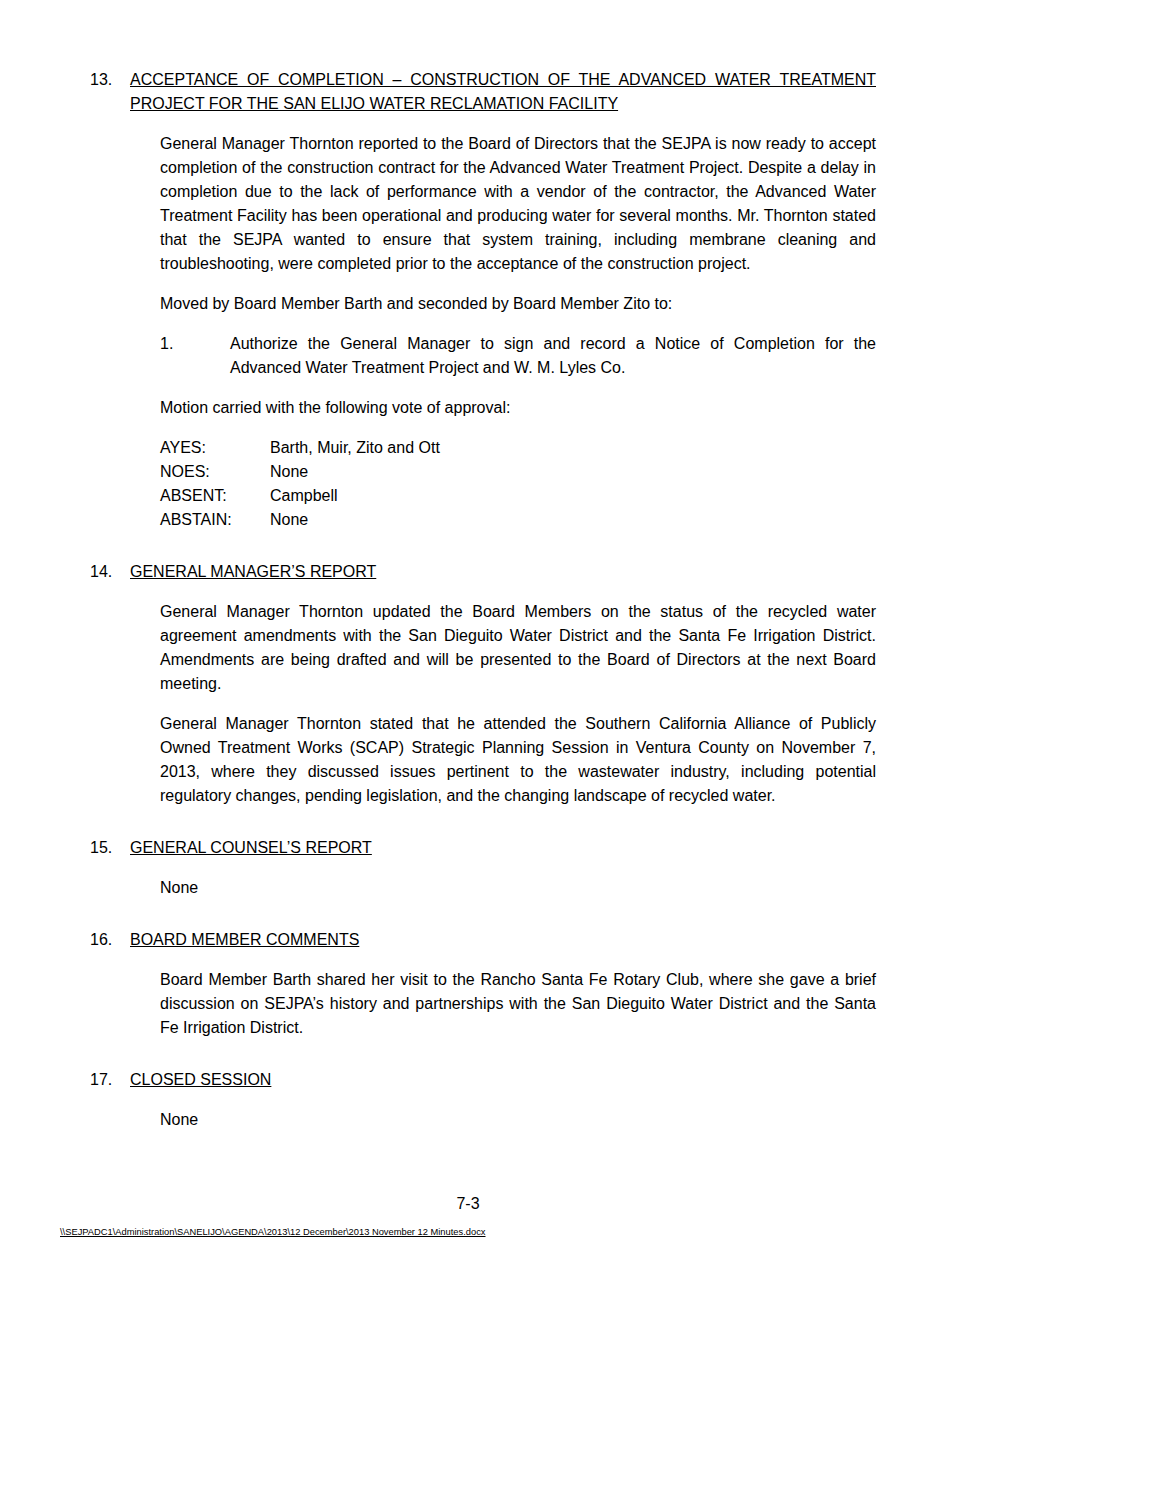13.
ACCEPTANCE OF COMPLETION – CONSTRUCTION OF THE ADVANCED WATER TREATMENT PROJECT FOR THE SAN ELIJO WATER RECLAMATION FACILITY
General Manager Thornton reported to the Board of Directors that the SEJPA is now ready to accept completion of the construction contract for the Advanced Water Treatment Project. Despite a delay in completion due to the lack of performance with a vendor of the contractor, the Advanced Water Treatment Facility has been operational and producing water for several months. Mr. Thornton stated that the SEJPA wanted to ensure that system training, including membrane cleaning and troubleshooting, were completed prior to the acceptance of the construction project.
Moved by Board Member Barth and seconded by Board Member Zito to:
1.
Authorize the General Manager to sign and record a Notice of Completion for the Advanced Water Treatment Project and W. M. Lyles Co.
Motion carried with the following vote of approval:
AYES:
Barth, Muir, Zito and Ott
NOES:
None
ABSENT:
Campbell
ABSTAIN:
None
14.
GENERAL MANAGER’S REPORT
General Manager Thornton updated the Board Members on the status of the recycled water agreement amendments with the San Dieguito Water District and the Santa Fe Irrigation District. Amendments are being drafted and will be presented to the Board of Directors at the next Board meeting.
General Manager Thornton stated that he attended the Southern California Alliance of Publicly Owned Treatment Works (SCAP) Strategic Planning Session in Ventura County on November 7, 2013, where they discussed issues pertinent to the wastewater industry, including potential regulatory changes, pending legislation, and the changing landscape of recycled water.
15.
GENERAL COUNSEL’S REPORT
None
16.
BOARD MEMBER COMMENTS
Board Member Barth shared her visit to the Rancho Santa Fe Rotary Club, where she gave a brief discussion on SEJPA’s history and partnerships with the San Dieguito Water District and the Santa Fe Irrigation District.
17.
CLOSED SESSION
None
7-3
\\SEJPADC1\Administration\SANELIJO\AGENDA\2013\12 December\2013 November 12 Minutes.docx